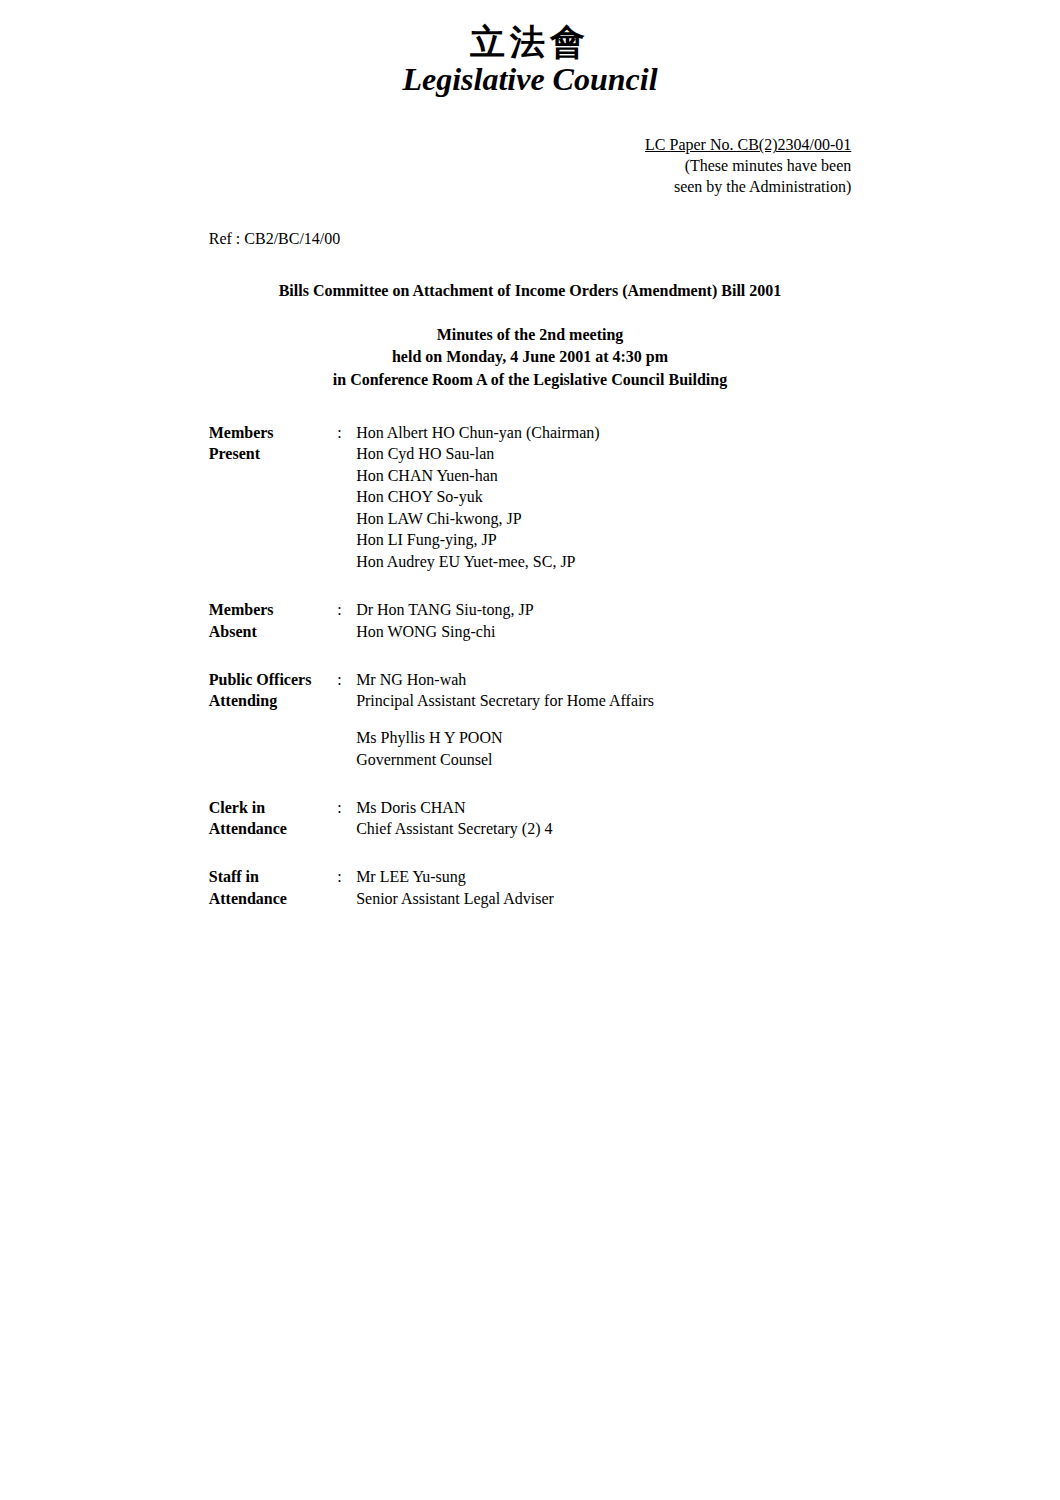立法會
Legislative Council
LC Paper No. CB(2)2304/00-01
(These minutes have been
seen by the Administration)
Ref : CB2/BC/14/00
Bills Committee on Attachment of Income Orders (Amendment) Bill 2001
Minutes of the 2nd meeting
held on Monday, 4 June 2001 at 4:30 pm
in Conference Room A of the Legislative Council Building
| Members Present | : | Hon Albert HO Chun-yan (Chairman) Hon Cyd HO Sau-lan Hon CHAN Yuen-han Hon CHOY So-yuk Hon LAW Chi-kwong, JP Hon LI Fung-ying, JP Hon Audrey EU Yuet-mee, SC, JP |
| Members Absent | : | Dr Hon TANG Siu-tong, JP Hon WONG Sing-chi |
| Public Officers Attending | : | Mr NG Hon-wah Principal Assistant Secretary for Home Affairs Ms Phyllis H Y POON Government Counsel |
| Clerk in Attendance | : | Ms Doris CHAN Chief Assistant Secretary (2) 4 |
| Staff in Attendance | : | Mr LEE Yu-sung Senior Assistant Legal Adviser |